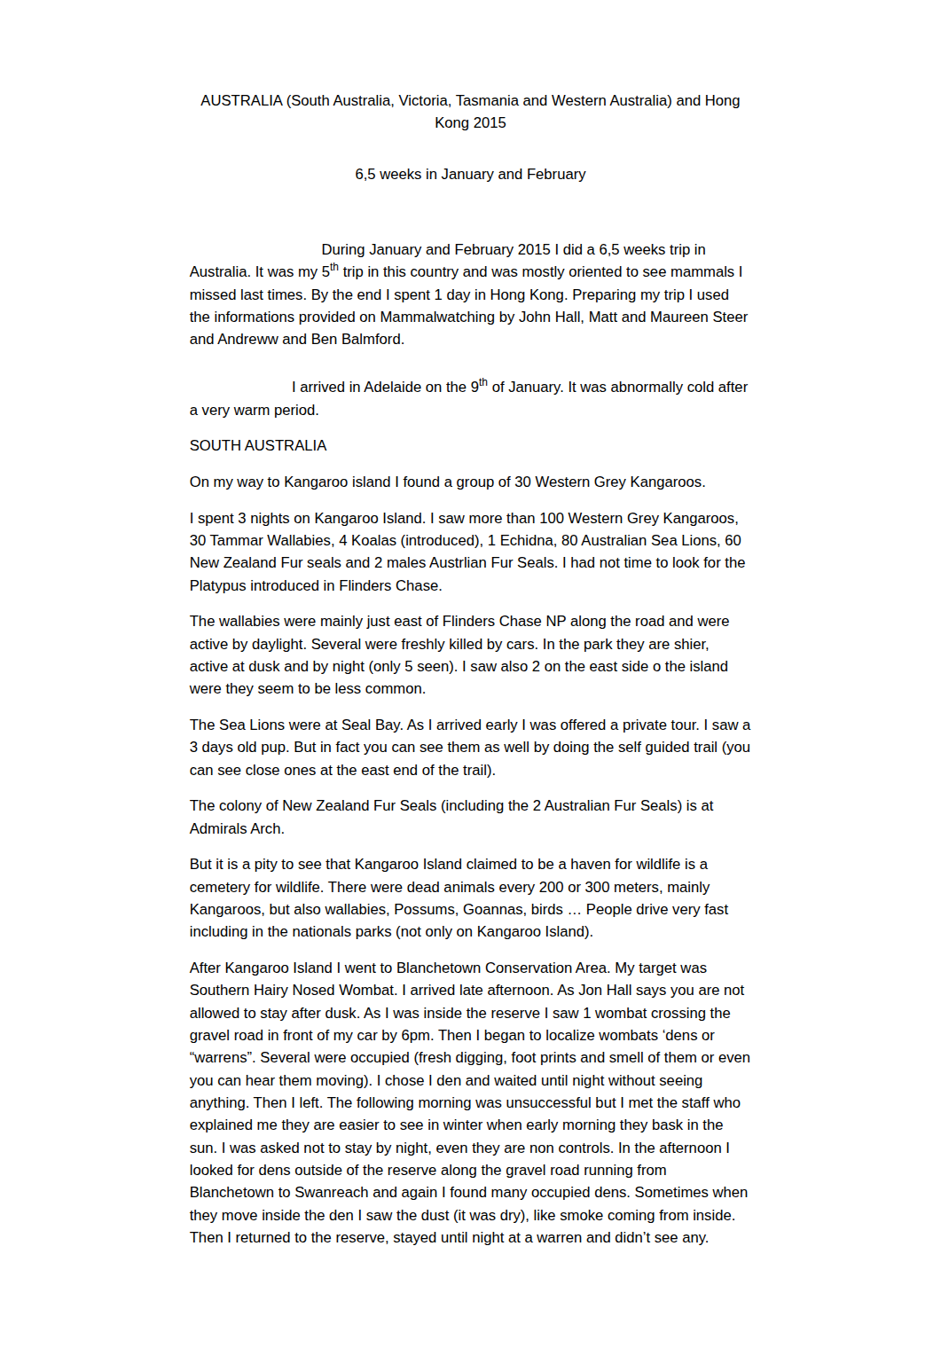AUSTRALIA (South Australia, Victoria, Tasmania and Western Australia) and Hong Kong 2015
6,5 weeks in January and February
During January and February 2015 I did a 6,5 weeks trip in Australia. It was my 5th trip in this country and was mostly oriented to see mammals I missed last times. By the end I spent 1 day in Hong Kong. Preparing my trip I used the informations provided on Mammalwatching by John Hall, Matt and Maureen Steer and Andreww and Ben Balmford.
I arrived in Adelaide on the 9th of January. It was abnormally cold after a very warm period.
SOUTH AUSTRALIA
On my way to Kangaroo island I found a group of 30 Western Grey Kangaroos.
I spent 3 nights on Kangaroo Island. I saw more than 100 Western Grey Kangaroos, 30 Tammar Wallabies, 4 Koalas (introduced), 1 Echidna, 80 Australian Sea Lions, 60 New Zealand Fur seals and 2 males Austrlian Fur Seals. I had not time to look for the Platypus introduced in Flinders Chase.
The wallabies were mainly just east of Flinders Chase NP along the road and were active by daylight. Several were freshly killed by cars. In the park they are shier, active at dusk and by night (only 5 seen). I saw also 2 on the east side o the island were they seem to be less common.
The Sea Lions were at Seal Bay. As I arrived early I was offered a private tour. I saw a 3 days old pup. But in fact you can see them as well by doing the self guided trail (you can see close ones at the east end of the trail).
The colony of New Zealand Fur Seals (including the 2 Australian Fur Seals) is at Admirals Arch.
But it is a pity to see that Kangaroo Island claimed to be a haven for wildlife is a cemetery for wildlife. There were dead animals every 200 or 300 meters, mainly Kangaroos, but also wallabies, Possums, Goannas, birds … People drive very fast including in the nationals parks (not only on Kangaroo Island).
After Kangaroo Island I went to Blanchetown Conservation Area. My target was Southern Hairy Nosed Wombat. I arrived late afternoon. As Jon Hall says you are not allowed to stay after dusk. As I was inside the reserve I saw 1 wombat crossing the gravel road in front of my car by 6pm. Then I began to localize wombats ‘dens or “warrens”. Several were occupied (fresh digging, foot prints and smell of them or even you can hear them moving). I chose I den and waited until night without seeing anything. Then I left. The following morning was unsuccessful but I met the staff who explained me they are easier to see in winter when early morning they bask in the sun. I was asked not to stay by night, even they are non controls. In the afternoon I looked for dens outside of the reserve along the gravel road running from Blanchetown to Swanreach and again I found many occupied dens. Sometimes when they move inside the den I saw the dust (it was dry), like smoke coming from inside. Then I returned to the reserve, stayed until night at a warren and didn’t see any.